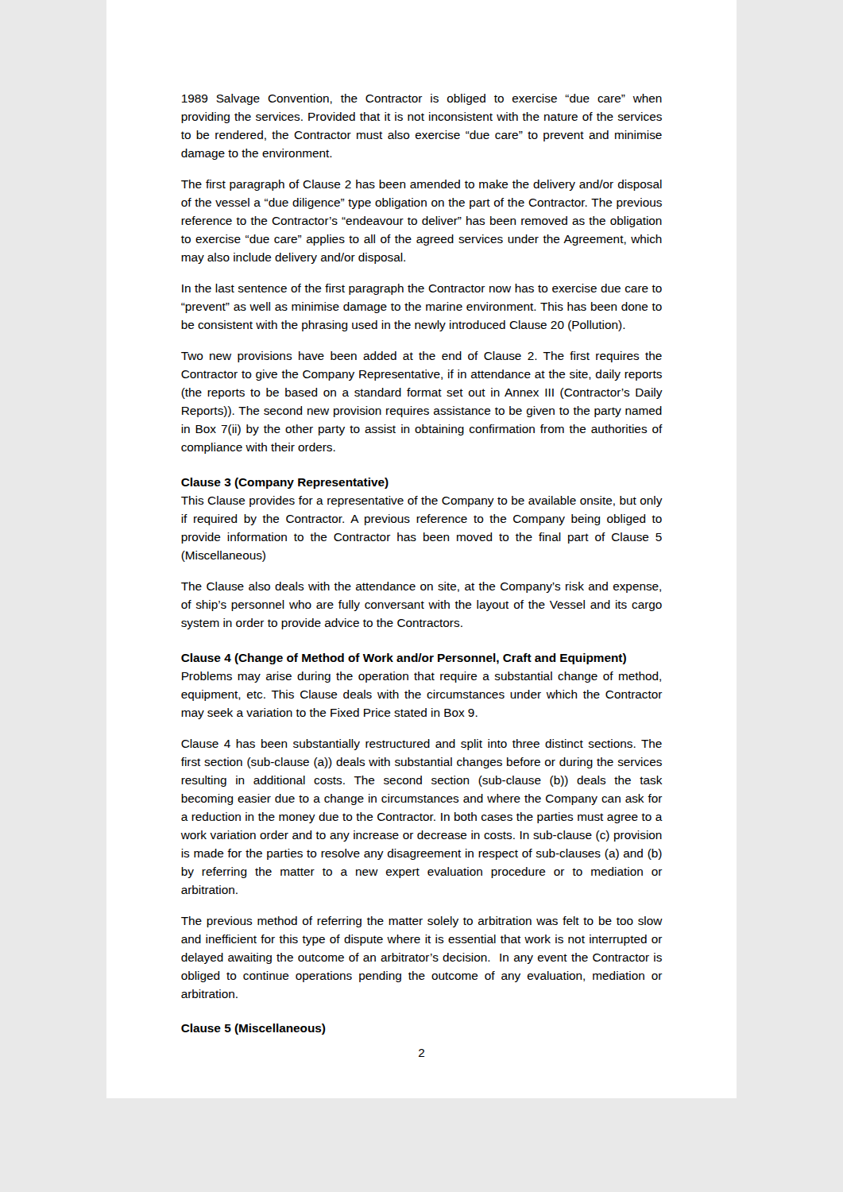1989 Salvage Convention, the Contractor is obliged to exercise “due care” when providing the services. Provided that it is not inconsistent with the nature of the services to be rendered, the Contractor must also exercise “due care” to prevent and minimise damage to the environment.
The first paragraph of Clause 2 has been amended to make the delivery and/or disposal of the vessel a “due diligence” type obligation on the part of the Contractor. The previous reference to the Contractor’s “endeavour to deliver” has been removed as the obligation to exercise “due care” applies to all of the agreed services under the Agreement, which may also include delivery and/or disposal.
In the last sentence of the first paragraph the Contractor now has to exercise due care to “prevent” as well as minimise damage to the marine environment. This has been done to be consistent with the phrasing used in the newly introduced Clause 20 (Pollution).
Two new provisions have been added at the end of Clause 2. The first requires the Contractor to give the Company Representative, if in attendance at the site, daily reports (the reports to be based on a standard format set out in Annex III (Contractor’s Daily Reports)). The second new provision requires assistance to be given to the party named in Box 7(ii) by the other party to assist in obtaining confirmation from the authorities of compliance with their orders.
Clause 3 (Company Representative)
This Clause provides for a representative of the Company to be available onsite, but only if required by the Contractor. A previous reference to the Company being obliged to provide information to the Contractor has been moved to the final part of Clause 5 (Miscellaneous)
The Clause also deals with the attendance on site, at the Company’s risk and expense, of ship’s personnel who are fully conversant with the layout of the Vessel and its cargo system in order to provide advice to the Contractors.
Clause 4 (Change of Method of Work and/or Personnel, Craft and Equipment)
Problems may arise during the operation that require a substantial change of method, equipment, etc. This Clause deals with the circumstances under which the Contractor may seek a variation to the Fixed Price stated in Box 9.
Clause 4 has been substantially restructured and split into three distinct sections. The first section (sub-clause (a)) deals with substantial changes before or during the services resulting in additional costs. The second section (sub-clause (b)) deals the task becoming easier due to a change in circumstances and where the Company can ask for a reduction in the money due to the Contractor. In both cases the parties must agree to a work variation order and to any increase or decrease in costs. In sub-clause (c) provision is made for the parties to resolve any disagreement in respect of sub-clauses (a) and (b) by referring the matter to a new expert evaluation procedure or to mediation or arbitration.
The previous method of referring the matter solely to arbitration was felt to be too slow and inefficient for this type of dispute where it is essential that work is not interrupted or delayed awaiting the outcome of an arbitrator’s decision. In any event the Contractor is obliged to continue operations pending the outcome of any evaluation, mediation or arbitration.
Clause 5 (Miscellaneous)
2